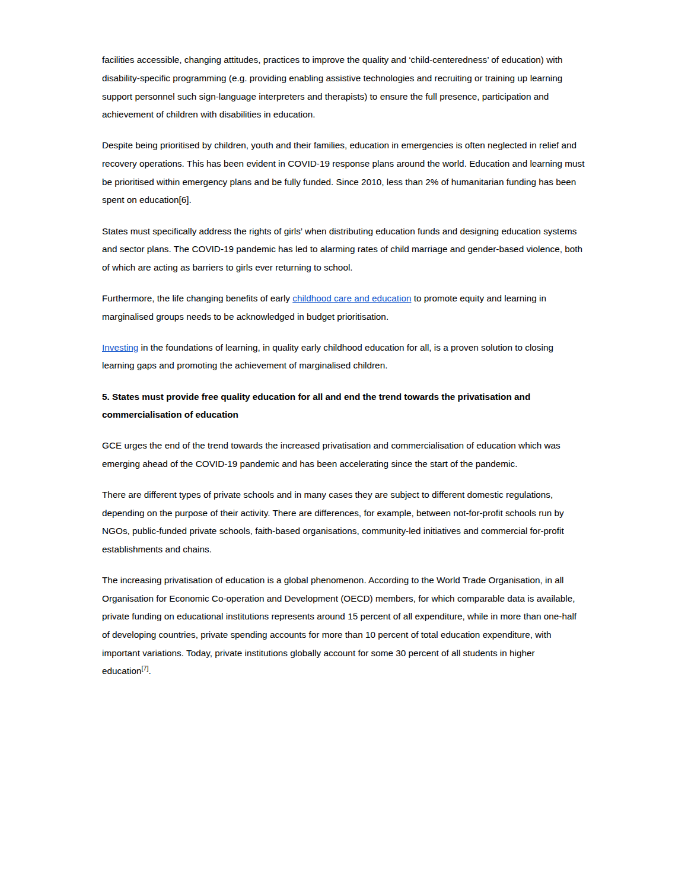facilities accessible, changing attitudes, practices to improve the quality and ‘child-centeredness’ of education) with disability-specific programming (e.g. providing enabling assistive technologies and recruiting or training up learning support personnel such sign-language interpreters and therapists) to ensure the full presence, participation and achievement of children with disabilities in education.
Despite being prioritised by children, youth and their families, education in emergencies is often neglected in relief and recovery operations. This has been evident in COVID-19 response plans around the world. Education and learning must be prioritised within emergency plans and be fully funded. Since 2010, less than 2% of humanitarian funding has been spent on education[6].
States must specifically address the rights of girls’ when distributing education funds and designing education systems and sector plans. The COVID-19 pandemic has led to alarming rates of child marriage and gender-based violence, both of which are acting as barriers to girls ever returning to school.
Furthermore, the life changing benefits of early childhood care and education to promote equity and learning in marginalised groups needs to be acknowledged in budget prioritisation.
Investing in the foundations of learning, in quality early childhood education for all, is a proven solution to closing learning gaps and promoting the achievement of marginalised children.
5. States must provide free quality education for all and end the trend towards the privatisation and commercialisation of education
GCE urges the end of the trend towards the increased privatisation and commercialisation of education which was emerging ahead of the COVID-19 pandemic and has been accelerating since the start of the pandemic.
There are different types of private schools and in many cases they are subject to different domestic regulations, depending on the purpose of their activity. There are differences, for example, between not-for-profit schools run by NGOs, public-funded private schools, faith-based organisations, community-led initiatives and commercial for-profit establishments and chains.
The increasing privatisation of education is a global phenomenon. According to the World Trade Organisation, in all Organisation for Economic Co-operation and Development (OECD) members, for which comparable data is available, private funding on educational institutions represents around 15 percent of all expenditure, while in more than one-half of developing countries, private spending accounts for more than 10 percent of total education expenditure, with important variations. Today, private institutions globally account for some 30 percent of all students in higher education[7].